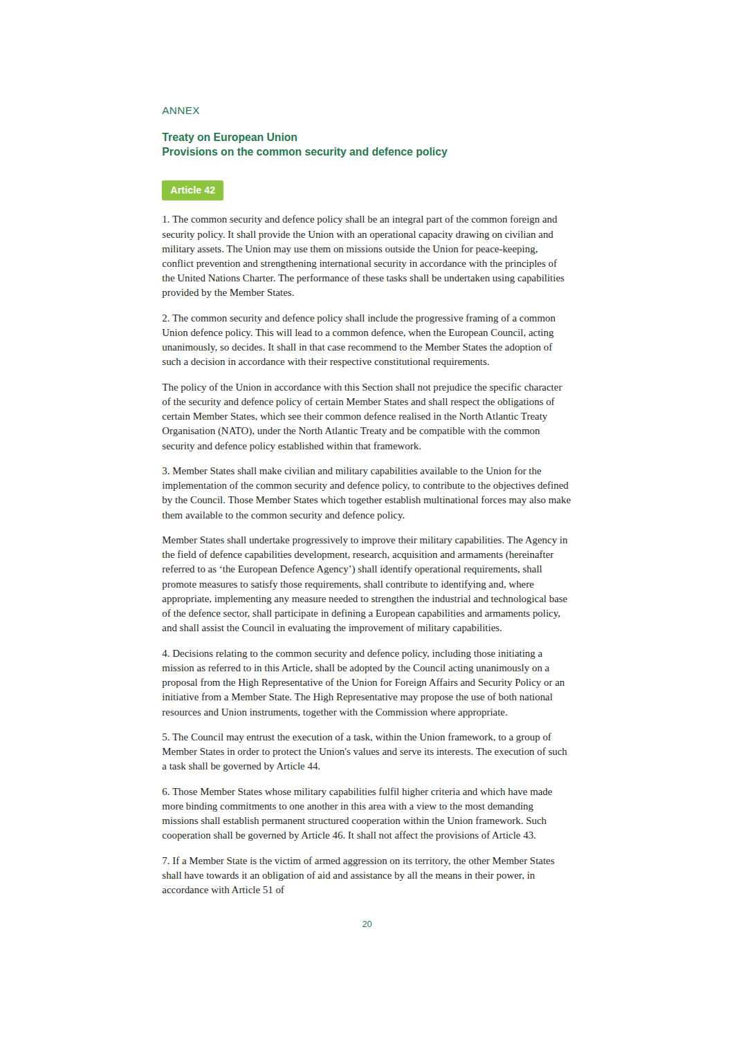ANNEX
Treaty on European Union
Provisions on the common security and defence policy
Article 42
1. The common security and defence policy shall be an integral part of the common foreign and security policy. It shall provide the Union with an operational capacity drawing on civilian and military assets. The Union may use them on missions outside the Union for peace-keeping, conflict prevention and strengthening international security in accordance with the principles of the United Nations Charter. The performance of these tasks shall be undertaken using capabilities provided by the Member States.
2. The common security and defence policy shall include the progressive framing of a common Union defence policy. This will lead to a common defence, when the European Council, acting unanimously, so decides. It shall in that case recommend to the Member States the adoption of such a decision in accordance with their respective constitutional requirements.
The policy of the Union in accordance with this Section shall not prejudice the specific character of the security and defence policy of certain Member States and shall respect the obligations of certain Member States, which see their common defence realised in the North Atlantic Treaty Organisation (NATO), under the North Atlantic Treaty and be compatible with the common security and defence policy established within that framework.
3. Member States shall make civilian and military capabilities available to the Union for the implementation of the common security and defence policy, to contribute to the objectives defined by the Council. Those Member States which together establish multinational forces may also make them available to the common security and defence policy.
Member States shall undertake progressively to improve their military capabilities. The Agency in the field of defence capabilities development, research, acquisition and armaments (hereinafter referred to as ‘the European Defence Agency’) shall identify operational requirements, shall promote measures to satisfy those requirements, shall contribute to identifying and, where appropriate, implementing any measure needed to strengthen the industrial and technological base of the defence sector, shall participate in defining a European capabilities and armaments policy, and shall assist the Council in evaluating the improvement of military capabilities.
4. Decisions relating to the common security and defence policy, including those initiating a mission as referred to in this Article, shall be adopted by the Council acting unanimously on a proposal from the High Representative of the Union for Foreign Affairs and Security Policy or an initiative from a Member State. The High Representative may propose the use of both national resources and Union instruments, together with the Commission where appropriate.
5. The Council may entrust the execution of a task, within the Union framework, to a group of Member States in order to protect the Union's values and serve its interests. The execution of such a task shall be governed by Article 44.
6. Those Member States whose military capabilities fulfil higher criteria and which have made more binding commitments to one another in this area with a view to the most demanding missions shall establish permanent structured cooperation within the Union framework. Such cooperation shall be governed by Article 46. It shall not affect the provisions of Article 43.
7. If a Member State is the victim of armed aggression on its territory, the other Member States shall have towards it an obligation of aid and assistance by all the means in their power, in accordance with Article 51 of
20